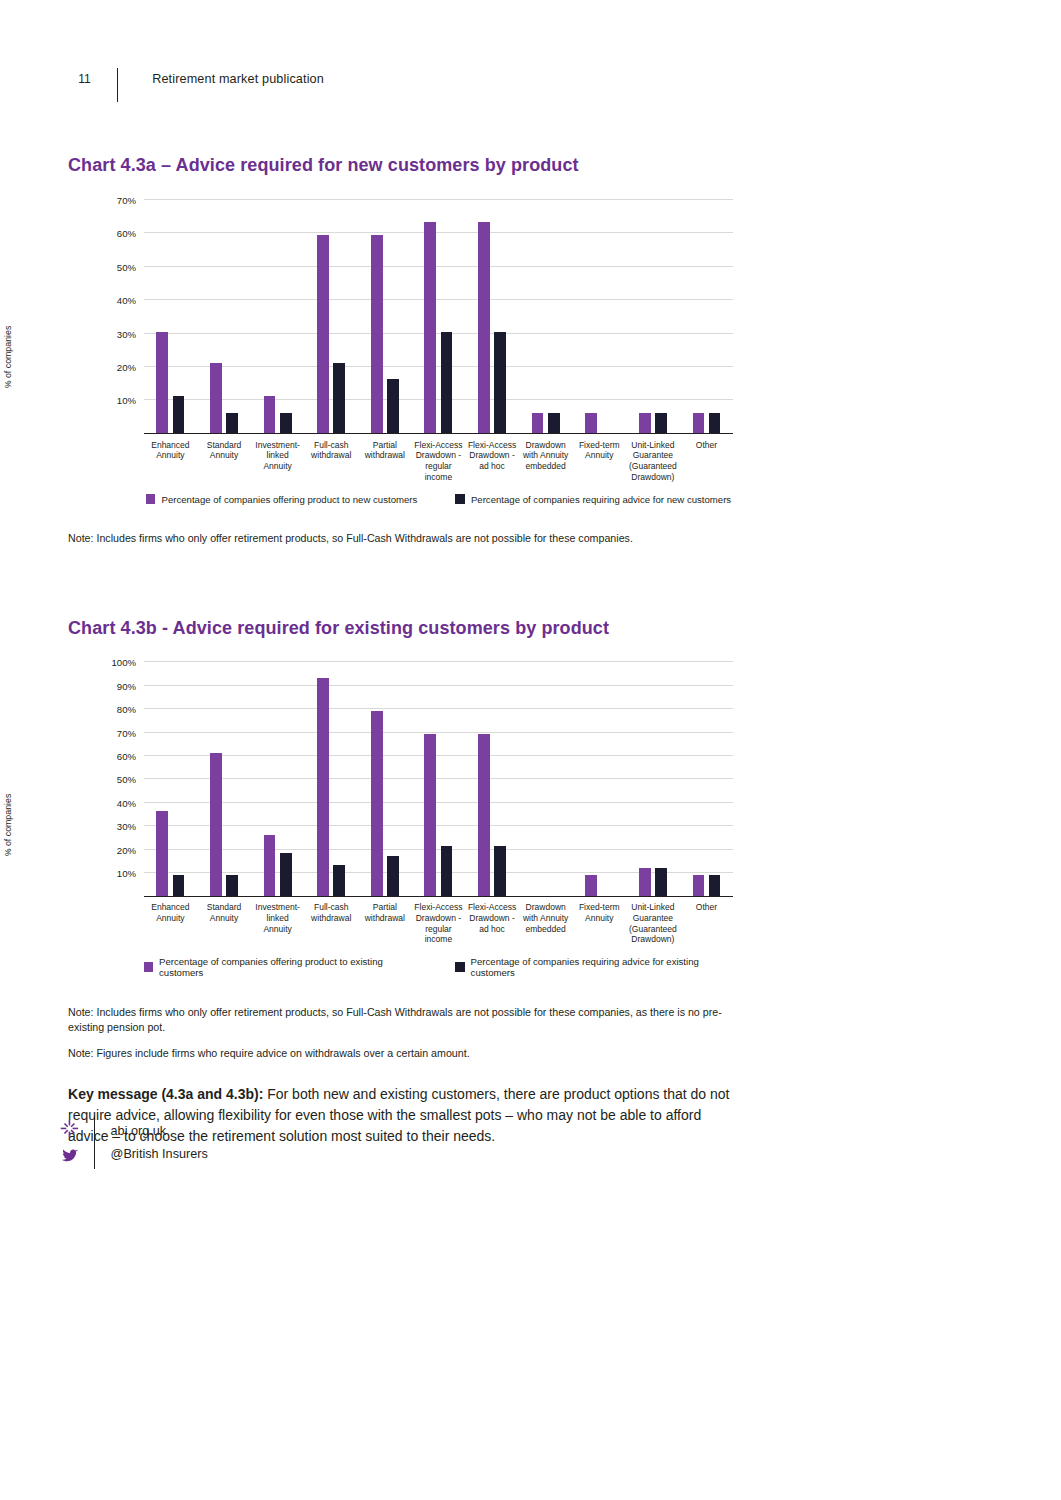11
Retirement market publication
Chart 4.3a – Advice required for new customers by product
% of companies
70%
60%
50%
40%
30%
20%
10%
Enhanced
Annuity
Standard
Annuity
Investment-
linked
Annuity
Full-cash
withdrawal
Partial
withdrawal
Flexi-Access
Drawdown -
regular income
Flexi-Access
Drawdown -
ad hoc
Drawdown
with Annuity
embedded
Fixed-term
Annuity
Unit-Linked
Guarantee
(Guaranteed
Drawdown)
Other
Percentage of companies offering product to new customers
Percentage of companies requiring advice for new customers
Note: Includes firms who only offer retirement products, so Full-Cash Withdrawals are not possible for these companies.
Chart 4.3b - Advice required for existing customers by product
% of companies
100%
90%
80%
70%
60%
50%
40%
30%
20%
10%
Enhanced
Annuity
Standard
Annuity
Investment-
linked
Annuity
Full-cash
withdrawal
Partial
withdrawal
Flexi-Access
Drawdown -
regular income
Flexi-Access
Drawdown -
ad hoc
Drawdown
with Annuity
embedded
Fixed-term
Annuity
Unit-Linked
Guarantee
(Guaranteed
Drawdown)
Other
Percentage of companies offering product to existing customers
Percentage of companies requiring advice for existing customers
Note: Includes firms who only offer retirement products, so Full-Cash Withdrawals are not possible for these companies, as there is no pre-existing pension pot.
Note: Figures include firms who require advice on withdrawals over a certain amount.
Key message (4.3a and 4.3b): For both new and existing customers, there are product options that do not require advice, allowing flexibility for even those with the smallest pots – who may not be able to afford advice – to choose the retirement solution most suited to their needs.
abi.org.uk
@British Insurers